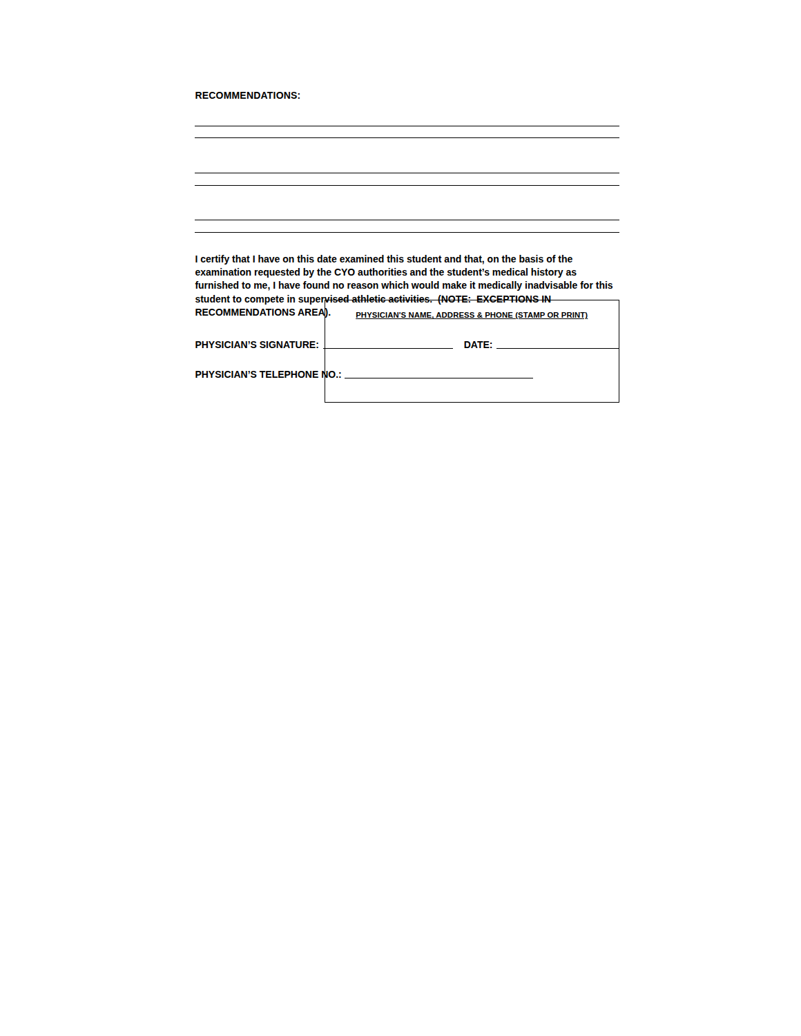RECOMMENDATIONS:
I certify that I have on this date examined this student and that, on the basis of the examination requested by the CYO authorities and the student’s medical history as furnished to me, I have found no reason which would make it medically inadvisable for this student to compete in supervised athletic activities. (NOTE: EXCEPTIONS IN RECOMMENDATIONS AREA).
PHYSICIAN’S SIGNATURE: DATE:
PHYSICIAN’S TELEPHONE NO.:
PHYSICIAN'S NAME, ADDRESS & PHONE (STAMP OR PRINT)